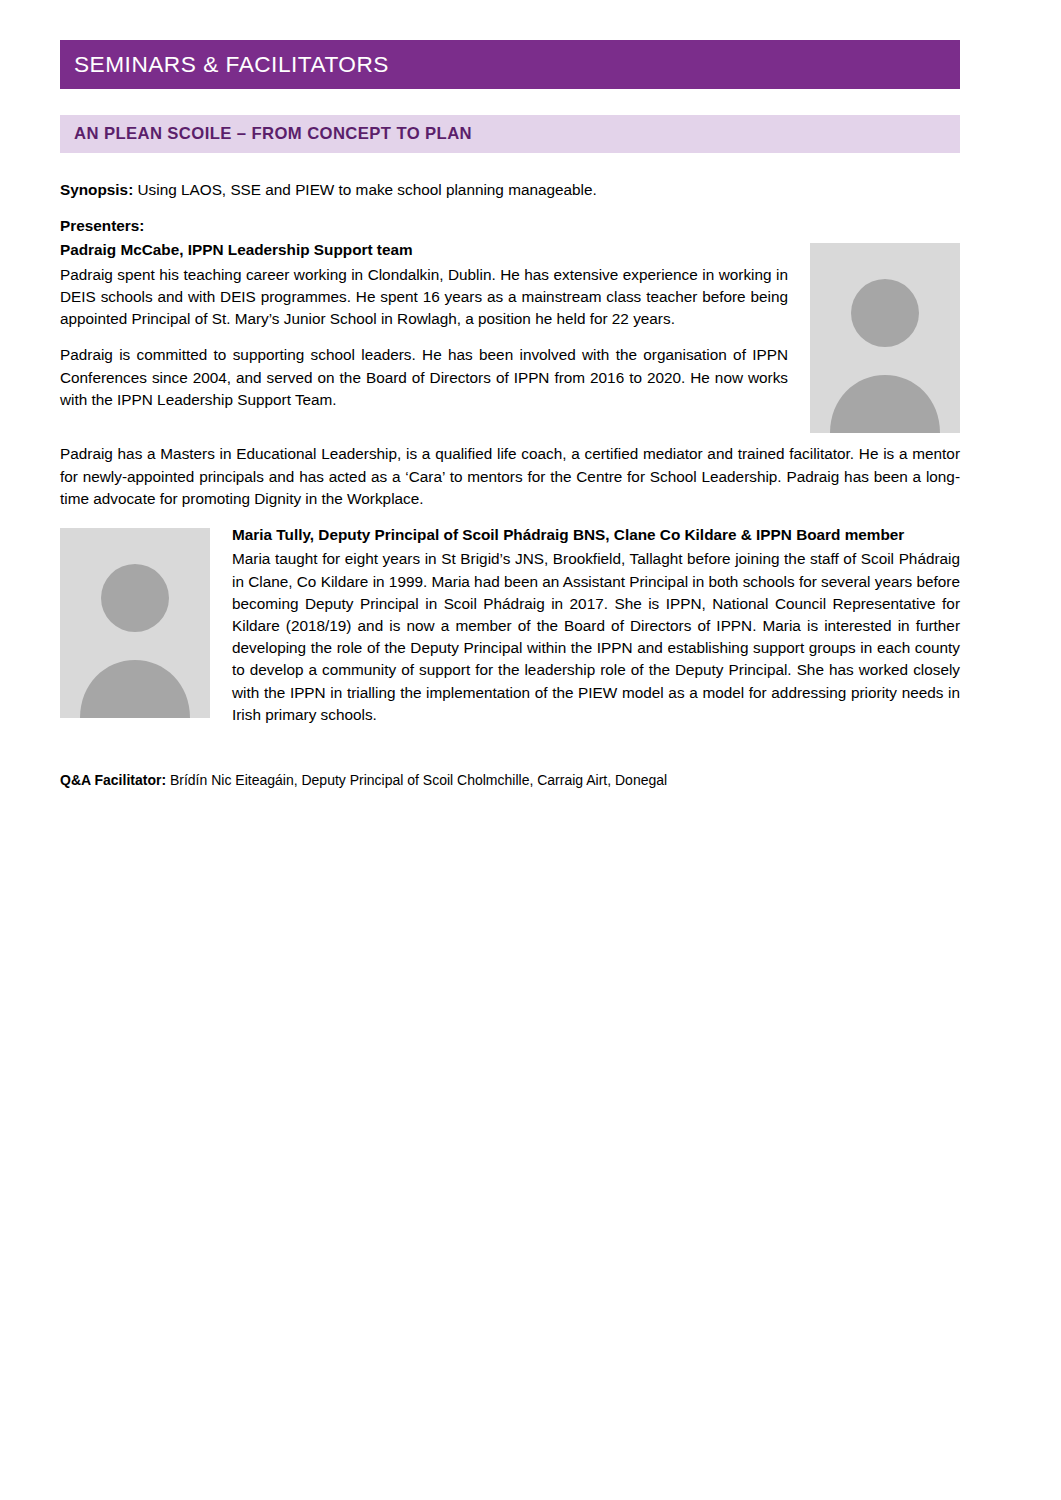Seminars & Facilitators
An Plean Scoile – From Concept to Plan
Synopsis: Using LAOS, SSE and PIEW to make school planning manageable.
Presenters:
Padraig McCabe, IPPN Leadership Support team
Padraig spent his teaching career working in Clondalkin, Dublin. He has extensive experience in working in DEIS schools and with DEIS programmes. He spent 16 years as a mainstream class teacher before being appointed Principal of St. Mary’s Junior School in Rowlagh, a position he held for 22 years.
Padraig is committed to supporting school leaders. He has been involved with the organisation of IPPN Conferences since 2004, and served on the Board of Directors of IPPN from 2016 to 2020. He now works with the IPPN Leadership Support Team.
Padraig has a Masters in Educational Leadership, is a qualified life coach, a certified mediator and trained facilitator. He is a mentor for newly-appointed principals and has acted as a ‘Cara’ to mentors for the Centre for School Leadership. Padraig has been a long-time advocate for promoting Dignity in the Workplace.
Maria Tully, Deputy Principal of Scoil Phádraig BNS, Clane Co Kildare & IPPN Board member
Maria taught for eight years in St Brigid’s JNS, Brookfield, Tallaght before joining the staff of Scoil Phádraig in Clane, Co Kildare in 1999. Maria had been an Assistant Principal in both schools for several years before becoming Deputy Principal in Scoil Phádraig in 2017. She is IPPN, National Council Representative for Kildare (2018/19) and is now a member of the Board of Directors of IPPN. Maria is interested in further developing the role of the Deputy Principal within the IPPN and establishing support groups in each county to develop a community of support for the leadership role of the Deputy Principal. She has worked closely with the IPPN in trialling the implementation of the PIEW model as a model for addressing priority needs in Irish primary schools.
Q&A Facilitator: Brídín Nic Eiteagáin, Deputy Principal of Scoil Cholmchille, Carraig Airt, Donegal